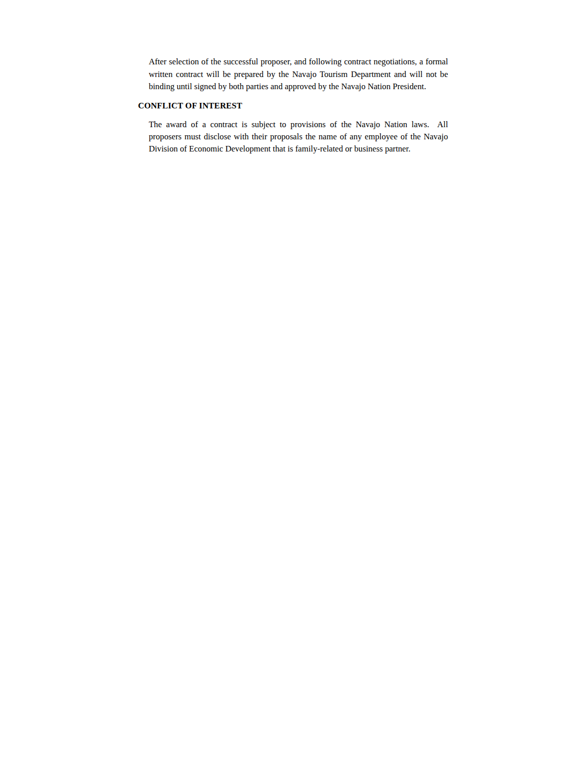After selection of the successful proposer, and following contract negotiations, a formal written contract will be prepared by the Navajo Tourism Department and will not be binding until signed by both parties and approved by the Navajo Nation President.
CONFLICT OF INTEREST
The award of a contract is subject to provisions of the Navajo Nation laws. All proposers must disclose with their proposals the name of any employee of the Navajo Division of Economic Development that is family-related or business partner.